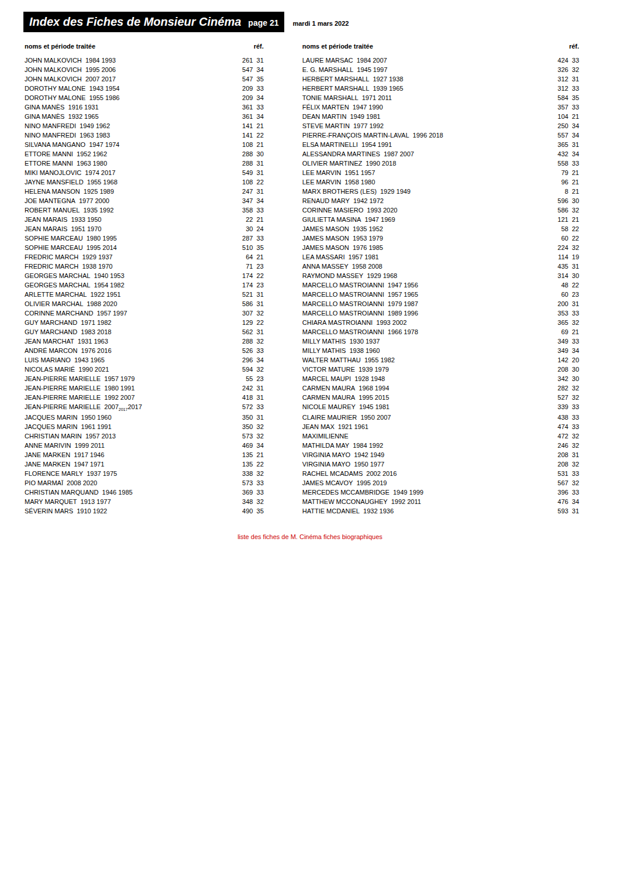Index des Fiches de Monsieur Cinéma
page 21
mardi 1 mars 2022
| noms et période traitée | réf. | | noms et période traitée | réf. |
| --- | --- | --- | --- | --- |
| JOHN MALKOVICH 1984 1993 | 261 31 | | LAURE MARSAC 1984 2007 | 424 33 |
| JOHN MALKOVICH 1995 2006 | 547 34 | | E. G. MARSHALL 1945 1997 | 326 32 |
| JOHN MALKOVICH 2007 2017 | 547 35 | | HERBERT MARSHALL 1927 1938 | 312 31 |
| DOROTHY MALONE 1943 1954 | 209 33 | | HERBERT MARSHALL 1939 1965 | 312 33 |
| DOROTHY MALONE 1955 1986 | 209 34 | | TONIE MARSHALL 1971 2011 | 584 35 |
| GINA MANÈS 1916 1931 | 361 33 | | FÉLIX MARTEN 1947 1990 | 357 33 |
| GINA MANÈS 1932 1965 | 361 34 | | DEAN MARTIN 1949 1981 | 104 21 |
| NINO MANFREDI 1949 1962 | 141 21 | | STEVE MARTIN 1977 1992 | 250 34 |
| NINO MANFREDI 1963 1983 | 141 22 | | PIERRE-FRANÇOIS MARTIN-LAVAL 1996 2018 | 557 34 |
| SILVANA MANGANO 1947 1974 | 108 21 | | ELSA MARTINELLI 1954 1991 | 365 31 |
| ETTORE MANNI 1952 1962 | 288 30 | | ALESSANDRA MARTINES 1987 2007 | 432 34 |
| ETTORE MANNI 1963 1980 | 288 31 | | OLIVIER MARTINEZ 1990 2018 | 558 33 |
| MIKI MANOJLOVIC 1974 2017 | 549 31 | | LEE MARVIN 1951 1957 | 79 21 |
| JAYNE MANSFIELD 1955 1968 | 108 22 | | LEE MARVIN 1958 1980 | 96 21 |
| HELENA MANSON 1925 1989 | 247 31 | | MARX BROTHERS (LES) 1929 1949 | 8 21 |
| JOE MANTEGNA 1977 2000 | 347 34 | | RENAUD MARY 1942 1972 | 596 30 |
| ROBERT MANUEL 1935 1992 | 358 33 | | CORINNE MASIERO 1993 2020 | 586 32 |
| JEAN MARAIS 1933 1950 | 22 21 | | GIULIETTA MASINA 1947 1969 | 121 21 |
| JEAN MARAIS 1951 1970 | 30 24 | | JAMES MASON 1935 1952 | 58 22 |
| SOPHIE MARCEAU 1980 1995 | 287 33 | | JAMES MASON 1953 1979 | 60 22 |
| SOPHIE MARCEAU 1995 2014 | 510 35 | | JAMES MASON 1976 1985 | 224 32 |
| FREDRIC MARCH 1929 1937 | 64 21 | | LEA MASSARI 1957 1981 | 114 19 |
| FREDRIC MARCH 1938 1970 | 71 23 | | ANNA MASSEY 1958 2008 | 435 31 |
| GEORGES MARCHAL 1940 1953 | 174 22 | | RAYMOND MASSEY 1929 1968 | 314 30 |
| GEORGES MARCHAL 1954 1982 | 174 23 | | MARCELLO MASTROIANNI 1947 1956 | 48 22 |
| ARLETTE MARCHAL 1922 1951 | 521 31 | | MARCELLO MASTROIANNI 1957 1965 | 60 23 |
| OLIVIER MARCHAL 1988 2020 | 586 31 | | MARCELLO MASTROIANNI 1979 1987 | 200 31 |
| CORINNE MARCHAND 1957 1997 | 307 32 | | MARCELLO MASTROIANNI 1989 1996 | 353 33 |
| GUY MARCHAND 1971 1982 | 129 22 | | CHIARA MASTROIANNI 1993 2002 | 365 32 |
| GUY MARCHAND 1983 2018 | 562 31 | | MARCELLO MASTROIANNI 1966 1978 | 69 21 |
| JEAN MARCHAT 1931 1963 | 288 32 | | MILLY MATHIS 1930 1937 | 349 33 |
| ANDRÉ MARCON 1976 2016 | 526 33 | | MILLY MATHIS 1938 1960 | 349 34 |
| LUIS MARIANO 1943 1965 | 296 34 | | WALTER MATTHAU 1955 1982 | 142 20 |
| NICOLAS MARIÉ 1990 2021 | 594 32 | | VICTOR MATURE 1939 1979 | 208 30 |
| JEAN-PIERRE MARIELLE 1957 1979 | 55 23 | | MARCEL MAUPI 1928 1948 | 342 30 |
| JEAN-PIERRE MARIELLE 1980 1991 | 242 31 | | CARMEN MAURA 1968 1994 | 282 32 |
| JEAN-PIERRE MARIELLE 1992 2007 | 418 31 | | CARMEN MAURA 1995 2015 | 527 32 |
| JEAN-PIERRE MARIELLE 2007 2017 2017 | 572 33 | | NICOLE MAUREY 1945 1981 | 339 33 |
| JACQUES MARIN 1950 1960 | 350 31 | | CLAIRE MAURIER 1950 2007 | 438 33 |
| JACQUES MARIN 1961 1991 | 350 32 | | JEAN MAX 1921 1961 | 474 33 |
| CHRISTIAN MARIN 1957 2013 | 573 32 | | MAXIMILIENNE | 472 32 |
| ANNE MARIVIN 1999 2011 | 469 34 | | MATHILDA MAY 1984 1992 | 246 32 |
| JANE MARKEN 1917 1946 | 135 21 | | VIRGINIA MAYO 1942 1949 | 208 31 |
| JANE MARKEN 1947 1971 | 135 22 | | VIRGINIA MAYO 1950 1977 | 208 32 |
| FLORENCE MARLY 1937 1975 | 338 32 | | RACHEL MCADAMS 2002 2016 | 531 33 |
| PIO MARMAÏ 2008 2020 | 573 33 | | JAMES MCAVOY 1995 2019 | 567 32 |
| CHRISTIAN MARQUAND 1946 1985 | 369 33 | | MERCEDES MCCAMBRIDGE 1949 1999 | 396 33 |
| MARY MARQUET 1913 1977 | 348 32 | | MATTHEW MCCONAUGHEY 1992 2011 | 476 34 |
| SÉVERIN MARS 1910 1922 | 490 35 | | HATTIE MCDANIEL 1932 1936 | 593 31 |
liste des fiches de M. Cinéma fiches biographiques